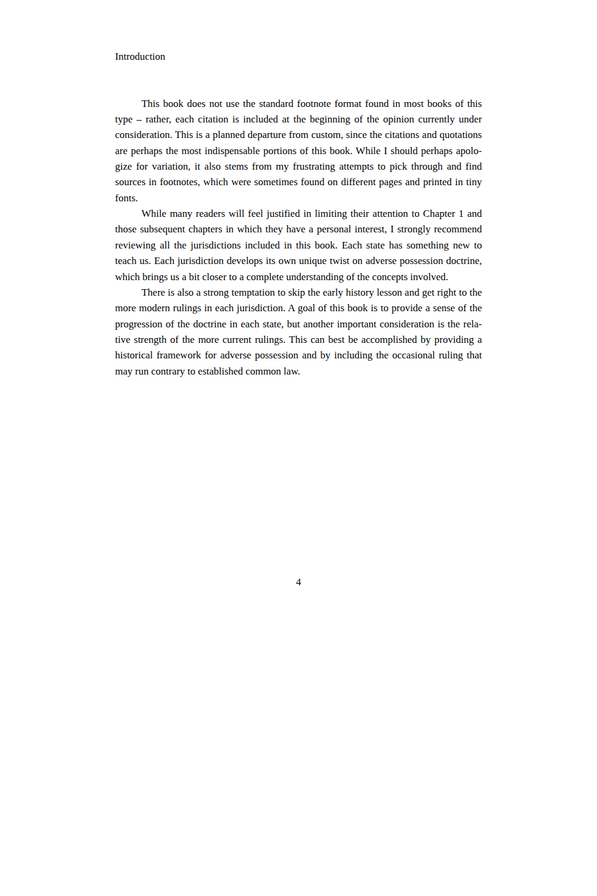Introduction
This book does not use the standard footnote format found in most books of this type – rather, each citation is included at the beginning of the opinion currently under consideration. This is a planned departure from custom, since the citations and quotations are perhaps the most indispensable portions of this book. While I should perhaps apologize for variation, it also stems from my frustrating attempts to pick through and find sources in footnotes, which were sometimes found on different pages and printed in tiny fonts.
While many readers will feel justified in limiting their attention to Chapter 1 and those subsequent chapters in which they have a personal interest, I strongly recommend reviewing all the jurisdictions included in this book. Each state has something new to teach us. Each jurisdiction develops its own unique twist on adverse possession doctrine, which brings us a bit closer to a complete understanding of the concepts involved.
There is also a strong temptation to skip the early history lesson and get right to the more modern rulings in each jurisdiction. A goal of this book is to provide a sense of the progression of the doctrine in each state, but another important consideration is the relative strength of the more current rulings. This can best be accomplished by providing a historical framework for adverse possession and by including the occasional ruling that may run contrary to established common law.
4